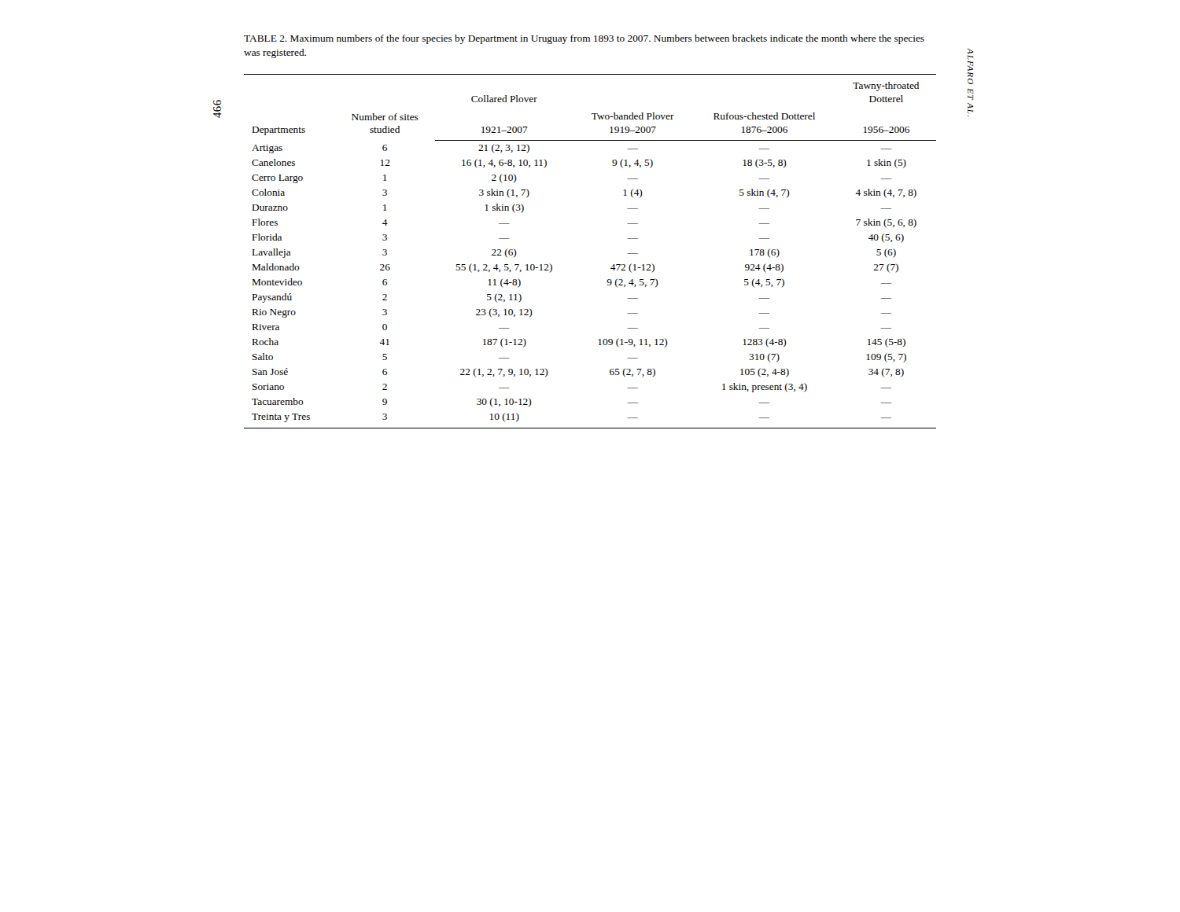466
ALFARO ET AL.
TABLE 2. Maximum numbers of the four species by Department in Uruguay from 1893 to 2007. Numbers between brackets indicate the month where the species was registered.
| Departments | Number of sites studied | Collared Plover | | | Tawny-throated Dotterel |
| --- | --- | --- | --- | --- | --- |
| 1921–2007 | Two-banded Plover 1919–2007 | Rufous-chested Dotterel 1876–2006 | 1956–2006 |
| Artigas | 6 | 21 (2, 3, 12) | — | — | — |
| Canelones | 12 | 16 (1, 4, 6-8, 10, 11) | 9 (1, 4, 5) | 18 (3-5, 8) | 1 skin (5) |
| Cerro Largo | 1 | 2 (10) | — | — | — |
| Colonia | 3 | 3 skin (1, 7) | 1 (4) | 5 skin (4, 7) | 4 skin (4, 7, 8) |
| Durazno | 1 | 1 skin (3) | — | — | — |
| Flores | 4 | — | — | — | 7 skin (5, 6, 8) |
| Florida | 3 | — | — | — | 40 (5, 6) |
| Lavalleja | 3 | 22 (6) | — | 178 (6) | 5 (6) |
| Maldonado | 26 | 55 (1, 2, 4, 5, 7, 10-12) | 472 (1-12) | 924 (4-8) | 27 (7) |
| Montevideo | 6 | 11 (4-8) | 9 (2, 4, 5, 7) | 5 (4, 5, 7) | — |
| Paysandú | 2 | 5 (2, 11) | — | — | — |
| Rio Negro | 3 | 23 (3, 10, 12) | — | — | — |
| Rivera | 0 | — | — | — | — |
| Rocha | 41 | 187 (1-12) | 109 (1-9, 11, 12) | 1283 (4-8) | 145 (5-8) |
| Salto | 5 | — | — | 310 (7) | 109 (5, 7) |
| San José | 6 | 22 (1, 2, 7, 9, 10, 12) | 65 (2, 7, 8) | 105 (2, 4-8) | 34 (7, 8) |
| Soriano | 2 | — | — | 1 skin, present (3, 4) | — |
| Tacuarembo | 9 | 30 (1, 10-12) | — | — | — |
| Treinta y Tres | 3 | 10 (11) | — | — | — |